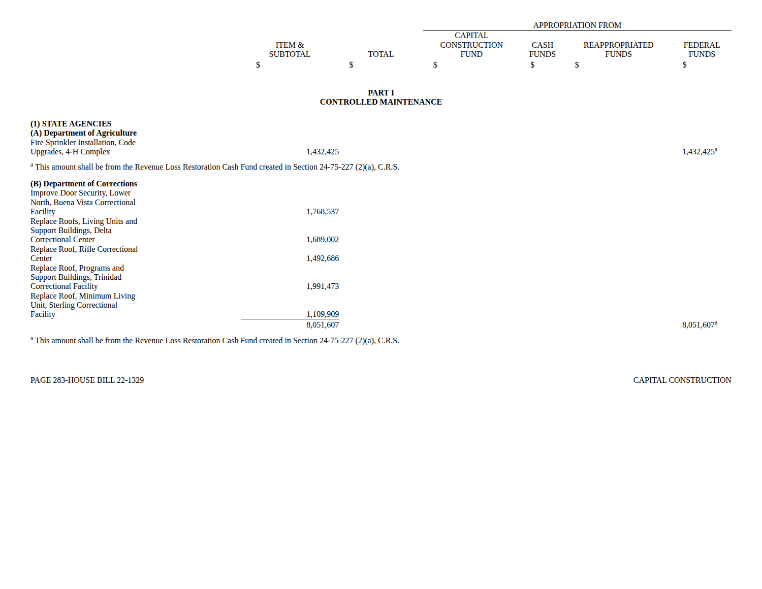| | | | APPROPRIATION FROM |
| | ITEM & SUBTOTAL | TOTAL | CAPITAL CONSTRUCTION FUND | CASH FUNDS | REAPPROPRIATED FUNDS | FEDERAL FUNDS |
| | $ | $ | $ | $ | $ | $ |
PART I
CONTROLLED MAINTENANCE
(1) STATE AGENCIES
(A) Department of Agriculture
| Fire Sprinkler Installation, Code Upgrades, 4-H Complex | 1,432,425 | | | | 1,432,425 a | |
a This amount shall be from the Revenue Loss Restoration Cash Fund created in Section 24-75-227 (2)(a), C.R.S.
(B) Department of Corrections
| Improve Door Security, Lower North, Buena Vista Correctional Facility | 1,768,537 | | | | | |
| Replace Roofs, Living Units and Support Buildings, Delta Correctional Center | 1,689,002 | | | | | |
| Replace Roof, Rifle Correctional Center | 1,492,686 | | | | | |
| Replace Roof, Programs and Support Buildings, Trinidad Correctional Facility | 1,991,473 | | | | | |
| Replace Roof, Minimum Living Unit, Sterling Correctional Facility | 1,109,909 | | | | | |
| | 8,051,607 | | | | 8,051,607 a | |
a This amount shall be from the Revenue Loss Restoration Cash Fund created in Section 24-75-227 (2)(a), C.R.S.
PAGE 283-HOUSE BILL 22-1329
CAPITAL CONSTRUCTION